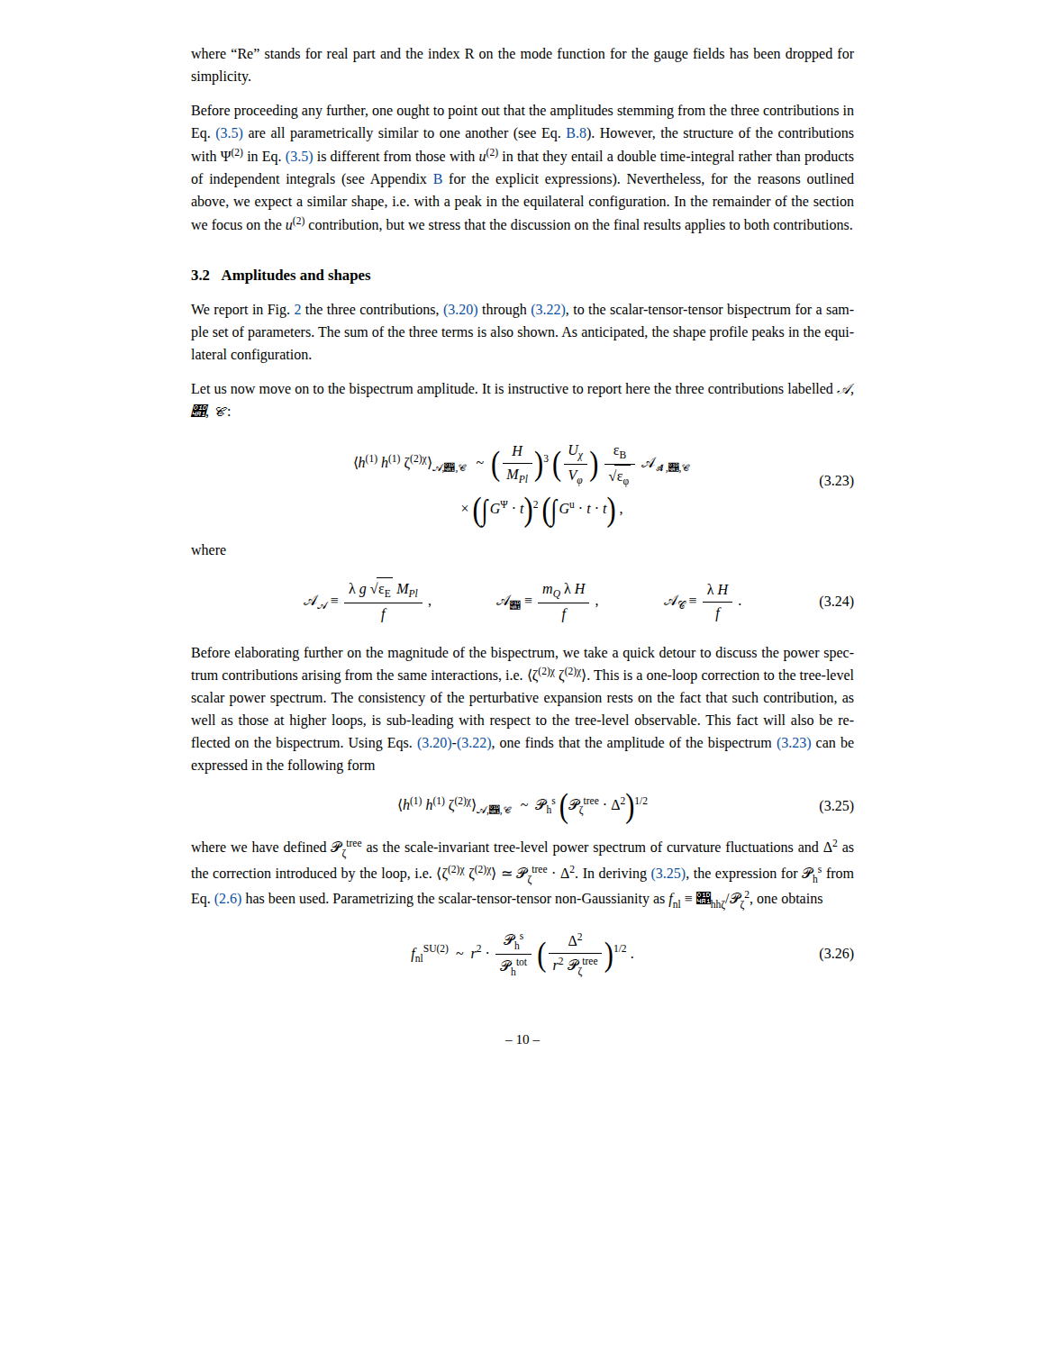where “Re” stands for real part and the index R on the mode function for the gauge fields has been dropped for simplicity.
Before proceeding any further, one ought to point out that the amplitudes stemming from the three contributions in Eq. (3.5) are all parametrically similar to one another (see Eq. B.8). However, the structure of the contributions with Ψ(2) in Eq. (3.5) is different from those with u(2) in that they entail a double time-integral rather than products of independent integrals (see Appendix B for the explicit expressions). Nevertheless, for the reasons outlined above, we expect a similar shape, i.e. with a peak in the equilateral configuration. In the remainder of the section we focus on the u(2) contribution, but we stress that the discussion on the final results applies to both contributions.
3.2 Amplitudes and shapes
We report in Fig. 2 the three contributions, (3.20) through (3.22), to the scalar-tensor-tensor bispectrum for a sample set of parameters. The sum of the three terms is also shown. As anticipated, the shape profile peaks in the equilateral configuration.
Let us now move on to the bispectrum amplitude. It is instructive to report here the three contributions labelled 𝒜, 𝒡, 𝒞:
⟨h(1) h(1) ζ(2)χ⟩𝒜,𝒡,𝒞 ~ (HMPl) 3 (Uχ Vφ) εB√εφ 𝒜𝒜,𝒡,𝒞 × (∫GΨ · t) 2 (∫Gu · t · t) ,
(3.23)
where
𝒜𝒜 ≡ λ g √εE MPl f , 𝒜𝒡 ≡ mQ λ H f , 𝒜𝒞 ≡ λ H f .
(3.24)
Before elaborating further on the magnitude of the bispectrum, we take a quick detour to discuss the power spectrum contributions arising from the same interactions, i.e. ⟨ζ(2)χ ζ(2)χ⟩. This is a one-loop correction to the tree-level scalar power spectrum. The consistency of the perturbative expansion rests on the fact that such contribution, as well as those at higher loops, is sub-leading with respect to the tree-level observable. This fact will also be reflected on the bispectrum. Using Eqs. (3.20)-(3.22), one finds that the amplitude of the bispectrum (3.23) can be expressed in the following form
⟨h(1) h(1) ζ(2)χ⟩𝒜,𝒡,𝒞 ~ 𝒫hs (𝒫ζtree · Δ2) 1/2
(3.25)
where we have defined 𝒫ζtree as the scale-invariant tree-level power spectrum of curvature fluctuations and Δ2 as the correction introduced by the loop, i.e. ⟨ζ(2)χ ζ(2)χ⟩ ≃ 𝒫ζtree · Δ2. In deriving (3.25), the expression for 𝒫hs from Eq. (2.6) has been used. Parametrizing the scalar-tensor-tensor non-Gaussianity as fnl ≡ 𝒡hhζ/𝒫ζ 2, one obtains
fnl SU(2) ~ r 2 · 𝒫hs 𝒫htot (Δ2 r 2 𝒫ζtree) 1/2 .
(3.26)
– 10 –